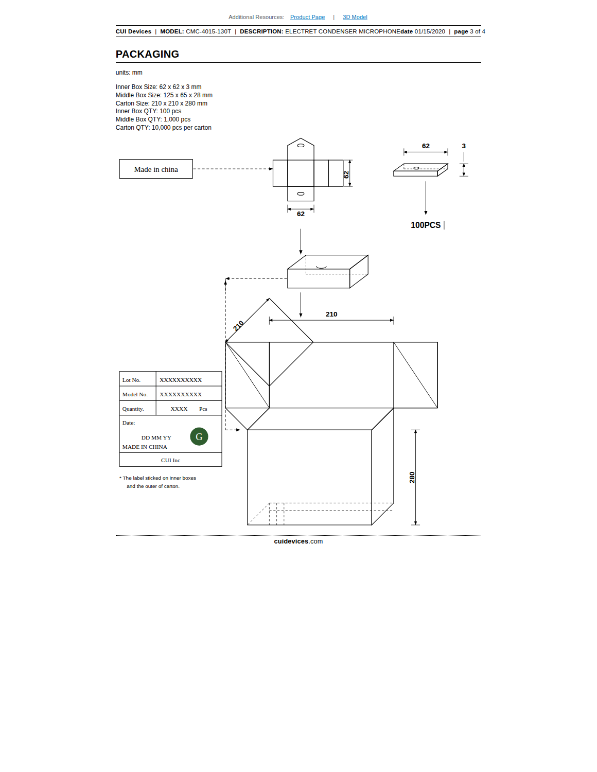Additional Resources: Product Page|3D Model
CUI Devices|MODEL: CMC-4015-130T|DESCRIPTION: ELECTRET CONDENSER MICROPHONE
date 01/15/2020|page 3 of 4
PACKAGING
units: mm
Inner Box Size: 62 x 62 x 3 mm
Middle Box Size: 125 x 65 x 28 mm
Carton Size: 210 x 210 x 280 mm
Inner Box QTY: 100 pcs
Middle Box QTY: 1,000 pcs
Carton QTY: 10,000 pcs per carton
Made in china 62 62 62 3 100PCS 210 210 280 Lot No. XXXXXXXXXX Model No. XXXXXXXXXX Quantity. XXXX Pcs Date: DD MM YY MADE IN CHINA CUI Inc G * The label sticked on inner boxes and the outer of carton.
cuidevices.com